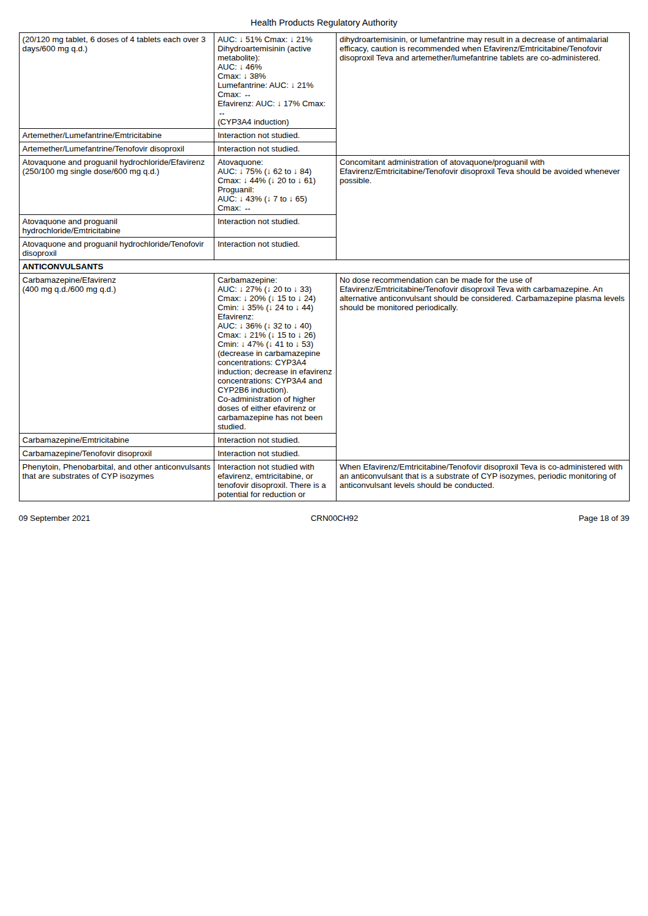Health Products Regulatory Authority
| (20/120 mg tablet, 6 doses of 4 tablets each over 3 days/600 mg q.d.) | AUC: ↓ 51% Cmax: ↓ 21% Dihydroartemisinin (active metabolite): AUC: ↓ 46% Cmax: ↓ 38% Lumefantrine: AUC: ↓ 21% Cmax: ↔ Efavirenz: AUC: ↓ 17% Cmax: ↔ (CYP3A4 induction) | dihydroartemisinin, or lumefantrine may result in a decrease of antimalarial efficacy, caution is recommended when Efavirenz/Emtricitabine/Tenofovir disoproxil Teva and artemether/lumefantrine tablets are co-administered. |
| Artemether/Lumefantrine/Emtricitabine | Interaction not studied. |
| Artemether/Lumefantrine/Tenofovir disoproxil | Interaction not studied. |
| Atovaquone and proguanil hydrochloride/Efavirenz (250/100 mg single dose/600 mg q.d.) | Atovaquone: AUC: ↓ 75% (↓ 62 to ↓ 84) Cmax: ↓ 44% (↓ 20 to ↓ 61) Proguanil: AUC: ↓ 43% (↓ 7 to ↓ 65) Cmax: ↔ | Concomitant administration of atovaquone/proguanil with Efavirenz/Emtricitabine/Tenofovir disoproxil Teva should be avoided whenever possible. |
| Atovaquone and proguanil hydrochloride/Emtricitabine | Interaction not studied. |
| Atovaquone and proguanil hydrochloride/Tenofovir disoproxil | Interaction not studied. |
| ANTICONVULSANTS |
| Carbamazepine/Efavirenz (400 mg q.d./600 mg q.d.) | Carbamazepine: AUC: ↓ 27% (↓ 20 to ↓ 33) Cmax: ↓ 20% (↓ 15 to ↓ 24) Cmin: ↓ 35% (↓ 24 to ↓ 44) Efavirenz: AUC: ↓ 36% (↓ 32 to ↓ 40) Cmax: ↓ 21% (↓ 15 to ↓ 26) Cmin: ↓ 47% (↓ 41 to ↓ 53) (decrease in carbamazepine concentrations: CYP3A4 induction; decrease in efavirenz concentrations: CYP3A4 and CYP2B6 induction). Co-administration of higher doses of either efavirenz or carbamazepine has not been studied. | No dose recommendation can be made for the use of Efavirenz/Emtricitabine/Tenofovir disoproxil Teva with carbamazepine. An alternative anticonvulsant should be considered. Carbamazepine plasma levels should be monitored periodically. |
| Carbamazepine/Emtricitabine | Interaction not studied. |
| Carbamazepine/Tenofovir disoproxil | Interaction not studied. |
| Phenytoin, Phenobarbital, and other anticonvulsants that are substrates of CYP isozymes | Interaction not studied with efavirenz, emtricitabine, or tenofovir disoproxil. There is a potential for reduction or | When Efavirenz/Emtricitabine/Tenofovir disoproxil Teva is co-administered with an anticonvulsant that is a substrate of CYP isozymes, periodic monitoring of anticonvulsant levels should be conducted. |
09 September 2021 CRN00CH92 Page 18 of 39